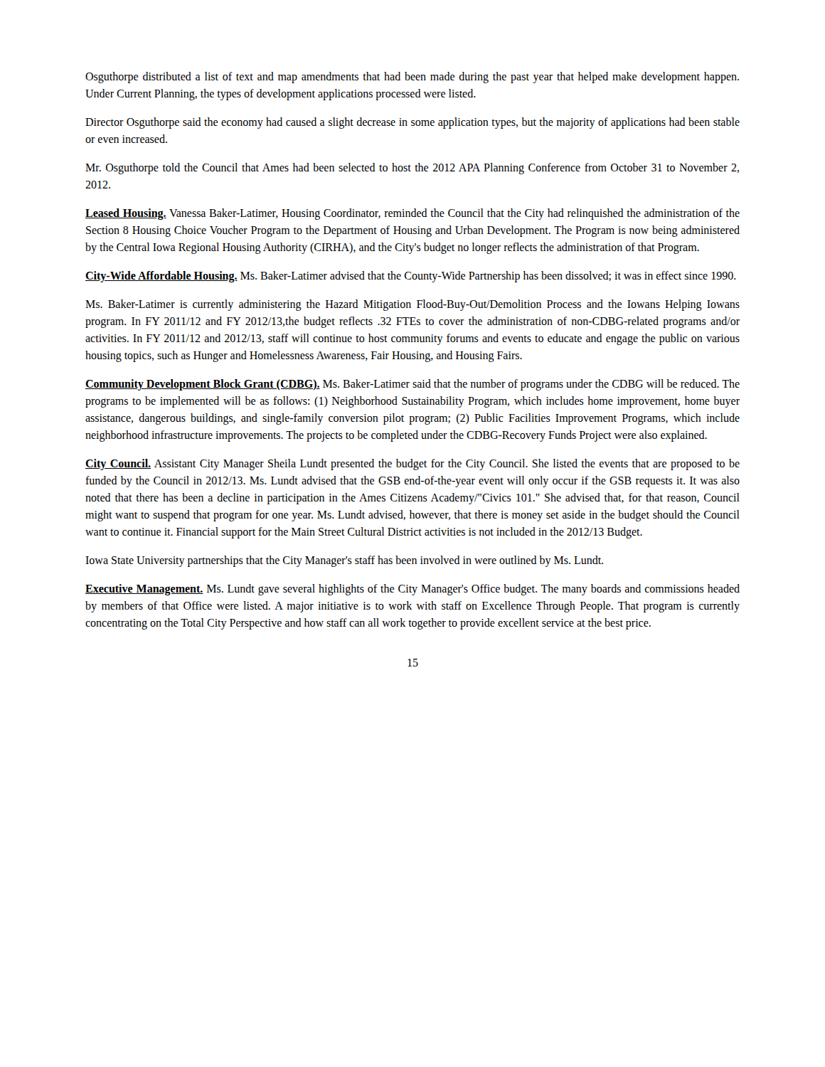Osguthorpe distributed a list of text and map amendments that had been made during the past year that helped make development happen. Under Current Planning, the types of development applications processed were listed.
Director Osguthorpe said the economy had caused a slight decrease in some application types, but the majority of applications had been stable or even increased.
Mr. Osguthorpe told the Council that Ames had been selected to host the 2012 APA Planning Conference from October 31 to November 2, 2012.
Leased Housing. Vanessa Baker-Latimer, Housing Coordinator, reminded the Council that the City had relinquished the administration of the Section 8 Housing Choice Voucher Program to the Department of Housing and Urban Development. The Program is now being administered by the Central Iowa Regional Housing Authority (CIRHA), and the City's budget no longer reflects the administration of that Program.
City-Wide Affordable Housing. Ms. Baker-Latimer advised that the County-Wide Partnership has been dissolved; it was in effect since 1990.
Ms. Baker-Latimer is currently administering the Hazard Mitigation Flood-Buy-Out/Demolition Process and the Iowans Helping Iowans program. In FY 2011/12 and FY 2012/13,the budget reflects .32 FTEs to cover the administration of non-CDBG-related programs and/or activities. In FY 2011/12 and 2012/13, staff will continue to host community forums and events to educate and engage the public on various housing topics, such as Hunger and Homelessness Awareness, Fair Housing, and Housing Fairs.
Community Development Block Grant (CDBG). Ms. Baker-Latimer said that the number of programs under the CDBG will be reduced. The programs to be implemented will be as follows: (1) Neighborhood Sustainability Program, which includes home improvement, home buyer assistance, dangerous buildings, and single-family conversion pilot program; (2) Public Facilities Improvement Programs, which include neighborhood infrastructure improvements. The projects to be completed under the CDBG-Recovery Funds Project were also explained.
City Council. Assistant City Manager Sheila Lundt presented the budget for the City Council. She listed the events that are proposed to be funded by the Council in 2012/13. Ms. Lundt advised that the GSB end-of-the-year event will only occur if the GSB requests it. It was also noted that there has been a decline in participation in the Ames Citizens Academy/"Civics 101." She advised that, for that reason, Council might want to suspend that program for one year. Ms. Lundt advised, however, that there is money set aside in the budget should the Council want to continue it. Financial support for the Main Street Cultural District activities is not included in the 2012/13 Budget.
Iowa State University partnerships that the City Manager's staff has been involved in were outlined by Ms. Lundt.
Executive Management. Ms. Lundt gave several highlights of the City Manager's Office budget. The many boards and commissions headed by members of that Office were listed. A major initiative is to work with staff on Excellence Through People. That program is currently concentrating on the Total City Perspective and how staff can all work together to provide excellent service at the best price.
15